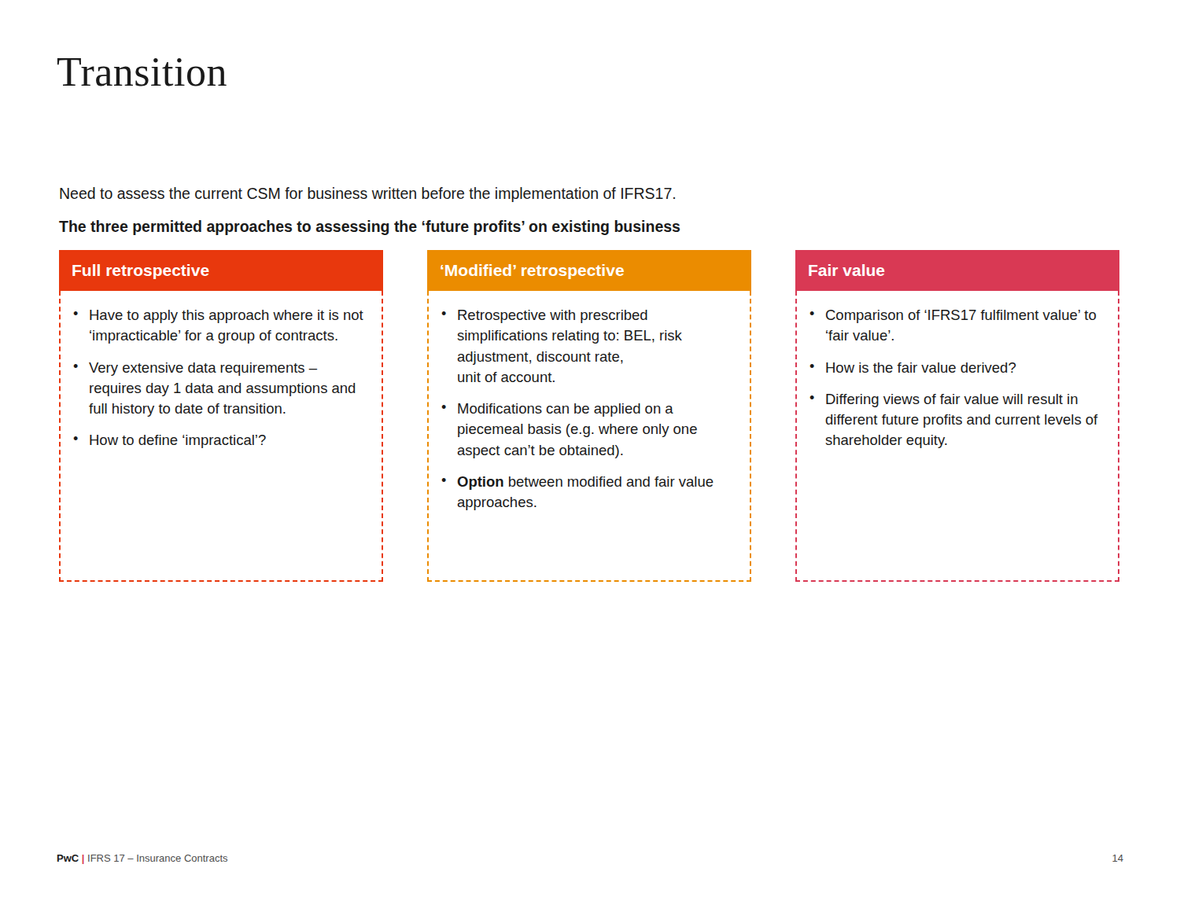Transition
Need to assess the current CSM for business written before the implementation of IFRS17.
The three permitted approaches to assessing the ‘future profits’ on existing business
Full retrospective
Have to apply this approach where it is not ‘impracticable’ for a group of contracts.
Very extensive data requirements – requires day 1 data and assumptions and full history to date of transition.
How to define ‘impractical’?
‘Modified’ retrospective
Retrospective with prescribed simplifications relating to: BEL, risk adjustment, discount rate,
unit of account.
Modifications can be applied on a piecemeal basis (e.g. where only one aspect can’t be obtained).
Option between modified and fair value approaches.
Fair value
Comparison of ‘IFRS17 fulfilment value’ to ‘fair value’.
How is the fair value derived?
Differing views of fair value will result in different future profits and current levels of shareholder equity.
PwC | IFRS 17 – Insurance Contracts
14